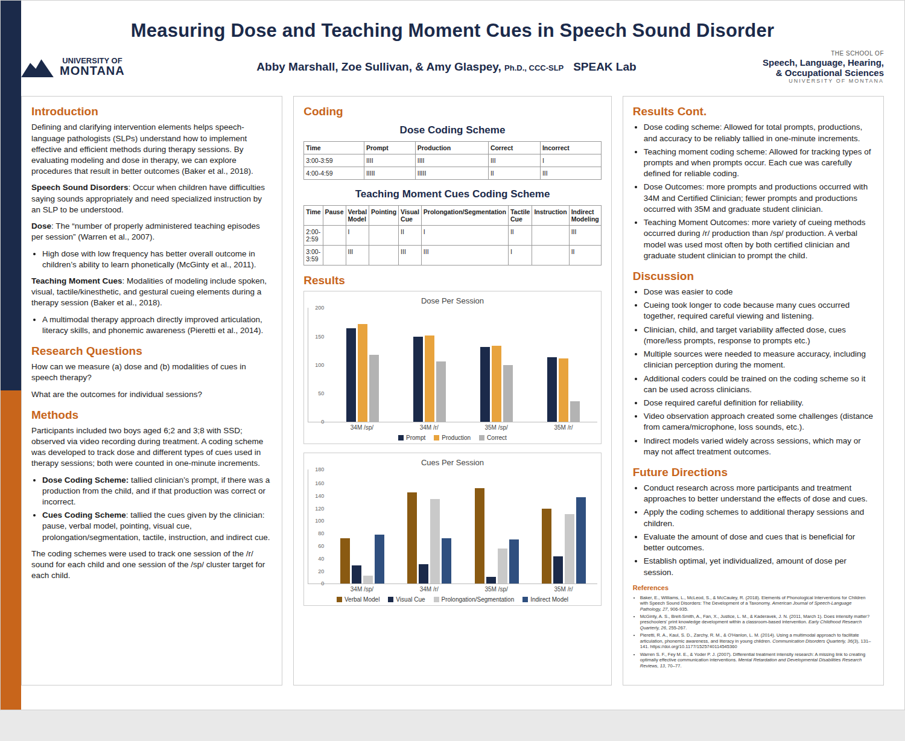Measuring Dose and Teaching Moment Cues in Speech Sound Disorder
UNIVERSITY OFMONTANA
Abby Marshall, Zoe Sullivan, & Amy Glaspey, Ph.D., CCC-SLP SPEAK Lab
THE SCHOOL OF
Speech, Language, Hearing,
& Occupational Sciences
UNIVERSITY OF MONTANA
Introduction
Defining and clarifying intervention elements helps speech-language pathologists (SLPs) understand how to implement effective and efficient methods during therapy sessions. By evaluating modeling and dose in therapy, we can explore procedures that result in better outcomes (Baker et al., 2018).
Speech Sound Disorders: Occur when children have difficulties saying sounds appropriately and need specialized instruction by an SLP to be understood.
Dose: The “number of properly administered teaching episodes per session” (Warren et al., 2007).
High dose with low frequency has better overall outcome in children’s ability to learn phonetically (McGinty et al., 2011).
Teaching Moment Cues: Modalities of modeling include spoken, visual, tactile/kinesthetic, and gestural cueing elements during a therapy session (Baker et al., 2018).
A multimodal therapy approach directly improved articulation, literacy skills, and phonemic awareness (Pieretti et al., 2014).
Research Questions
How can we measure (a) dose and (b) modalities of cues in speech therapy?
What are the outcomes for individual sessions?
Methods
Participants included two boys aged 6;2 and 3;8 with SSD; observed via video recording during treatment. A coding scheme was developed to track dose and different types of cues used in therapy sessions; both were counted in one-minute increments.
Dose Coding Scheme: tallied clinician’s prompt, if there was a production from the child, and if that production was correct or incorrect.
Cues Coding Scheme: tallied the cues given by the clinician: pause, verbal model, pointing, visual cue, prolongation/segmentation, tactile, instruction, and indirect cue.
The coding schemes were used to track one session of the /r/ sound for each child and one session of the /sp/ cluster target for each child.
Coding
Dose Coding Scheme
| Time | Prompt | Production | Correct | Incorrect |
| --- | --- | --- | --- | --- |
| 3:00-3:59 | IIII | IIII | III | I |
| 4:00-4:59 | IIIII | IIIII | II | III |
Teaching Moment Cues Coding Scheme
| Time | Pause | Verbal Model | Pointing | Visual Cue | Prolongation/Segmentation | Tactile Cue | Instruction | Indirect Modeling |
| --- | --- | --- | --- | --- | --- | --- | --- | --- |
| 2:00-2:59 | | I | | II | I | II | | III |
| 3:00-3:59 | | III | | III | III | I | | II |
Results
Dose Per Session
0 50 100 150 200
34M /sp/
34M /r/
35M /sp/
35M /r/
Prompt Production Correct
Cues Per Session
0 20 40 60 80 100 120 140 160 180
34M /sp/
34M /r/
35M /sp/
35M /r/
Verbal Model Visual Cue Prolongation/Segmentation Indirect Model
Results Cont.
Dose coding scheme: Allowed for total prompts, productions, and accuracy to be reliably tallied in one-minute increments.
Teaching moment coding scheme: Allowed for tracking types of prompts and when prompts occur. Each cue was carefully defined for reliable coding.
Dose Outcomes: more prompts and productions occurred with 34M and Certified Clinician; fewer prompts and productions occurred with 35M and graduate student clinician.
Teaching Moment Outcomes: more variety of cueing methods occurred during /r/ production than /sp/ production. A verbal model was used most often by both certified clinician and graduate student clinician to prompt the child.
Discussion
Dose was easier to code
Cueing took longer to code because many cues occurred together, required careful viewing and listening.
Clinician, child, and target variability affected dose, cues (more/less prompts, response to prompts etc.)
Multiple sources were needed to measure accuracy, including clinician perception during the moment.
Additional coders could be trained on the coding scheme so it can be used across clinicians.
Dose required careful definition for reliability.
Video observation approach created some challenges (distance from camera/microphone, loss sounds, etc.).
Indirect models varied widely across sessions, which may or may not affect treatment outcomes.
Future Directions
Conduct research across more participants and treatment approaches to better understand the effects of dose and cues.
Apply the coding schemes to additional therapy sessions and children.
Evaluate the amount of dose and cues that is beneficial for better outcomes.
Establish optimal, yet individualized, amount of dose per session.
References
Baker, E., Williams, L., McLeod, S., & McCauley, R. (2018). Elements of Phonological Interventions for Children with Speech Sound Disorders: The Development of a Taxonomy. American Journal of Speech-Language Pathology, 27, 906-935.
McGinty, A. S., Breit-Smith, A., Fan, X., Justice, L. M., & Kaderavek, J. N. (2011, March 1). Does intensity matter? preschoolers' print knowledge development within a classroom-based intervention. Early Childhood Research Quarterly, 26, 255-267.
Pieretti, R. A., Kaul, S. D., Zarchy, R. M., & O'Hanlon, L. M. (2014). Using a multimodal approach to facilitate articulation, phonemic awareness, and literacy in young children. Communication Disorders Quarterly, 36(3), 131–141. https://doi.org/10.1177/1525740114545360
Warren S. F., Fey M. E., & Yoder P. J. (2007). Differential treatment intensity research: A missing link to creating optimally effective communication interventions. Mental Retardation and Developmental Disabilities Research Reviews, 13, 70–77.